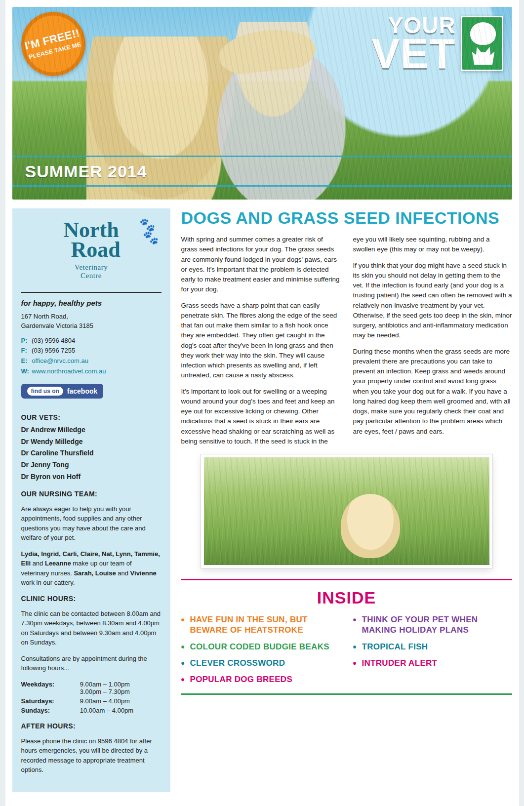I'M FREE!!
PLEASE TAKE ME
YOUR
VET
SUMMER 2014
🐾🐾
North
Road
Veterinary
Centre
for happy, healthy pets
167 North Road,
Gardenvale Victoria 3185
P: (03) 9596 4804
F: (03) 9596 7255
E: office@nrvc.com.au
W: www.northroadvet.com.au
find us on facebook
Our Vets:
Dr Andrew Milledge
Dr Wendy Milledge
Dr Caroline Thursfield
Dr Jenny Tong
Dr Byron von Hoff
Our Nursing Team:
Are always eager to help you with your appointments, food supplies and any other questions you may have about the care and welfare of your pet.
Lydia, Ingrid, Carli, Claire, Nat, Lynn, Tammie, Elli and Leeanne make up our team of veterinary nurses. Sarah, Louise and Vivienne work in our cattery.
Clinic Hours:
The clinic can be contacted between 8.00am and 7.30pm weekdays, between 8.30am and 4.00pm on Saturdays and between 9.30am and 4.00pm on Sundays.
Consultations are by appointment during the following hours...
| Weekdays: | 9.00am – 1.00pm 3.00pm – 7.30pm |
| Saturdays: | 9.00am – 4.00pm |
| Sundays: | 10.00am – 4.00pm |
After Hours:
Please phone the clinic on 9596 4804 for after hours emergencies, you will be directed by a recorded message to appropriate treatment options.
Dogs and Grass Seed Infections
With spring and summer comes a greater risk of grass seed infections for your dog. The grass seeds are commonly found lodged in your dogs' paws, ears or eyes. It's important that the problem is detected early to make treatment easier and minimise suffering for your dog.
Grass seeds have a sharp point that can easily penetrate skin. The fibres along the edge of the seed that fan out make them similar to a fish hook once they are embedded. They often get caught in the dog's coat after they've been in long grass and then they work their way into the skin. They will cause infection which presents as swelling and, if left untreated, can cause a nasty abscess.
It's important to look out for swelling or a weeping wound around your dog's toes and feet and keep an eye out for excessive licking or chewing. Other indications that a seed is stuck in their ears are excessive head shaking or ear scratching as well as being sensitive to touch. If the seed is stuck in the eye you will likely see squinting, rubbing and a swollen eye (this may or may not be weepy).
If you think that your dog might have a seed stuck in its skin you should not delay in getting them to the vet. If the infection is found early (and your dog is a trusting patient) the seed can often be removed with a relatively non-invasive treatment by your vet. Otherwise, if the seed gets too deep in the skin, minor surgery, antibiotics and anti-inflammatory medication may be needed.
During these months when the grass seeds are more prevalent there are precautions you can take to prevent an infection. Keep grass and weeds around your property under control and avoid long grass when you take your dog out for a walk. If you have a long haired dog keep them well groomed and, with all dogs, make sure you regularly check their coat and pay particular attention to the problem areas which are eyes, feet / paws and ears.
INSIDE
Have fun in the sun, but beware of heatstroke
Colour coded budgie beaks
Clever crossword
Popular dog breeds
Think of your pet when making holiday plans
Tropical fish
Intruder alert